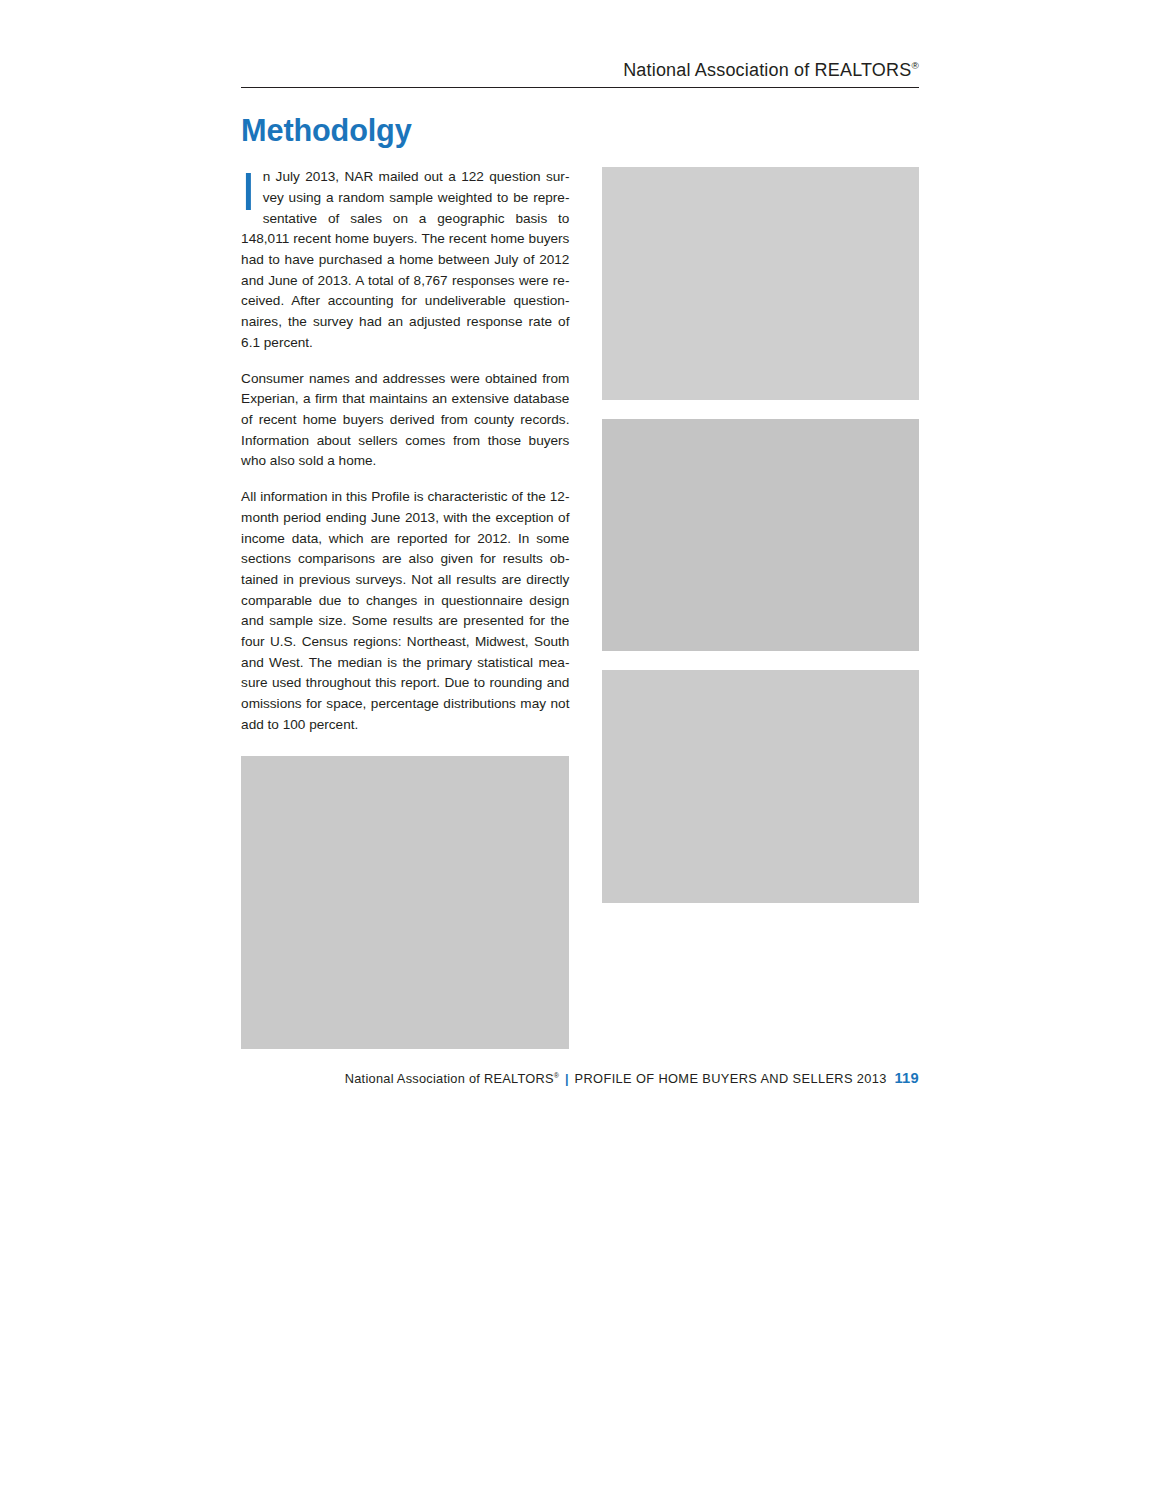National Association of REALTORS®
Methodolgy
In July 2013, NAR mailed out a 122 question survey using a random sample weighted to be representative of sales on a geographic basis to 148,011 recent home buyers. The recent home buyers had to have purchased a home between July of 2012 and June of 2013. A total of 8,767 responses were received. After accounting for undeliverable questionnaires, the survey had an adjusted response rate of 6.1 percent.
Consumer names and addresses were obtained from Experian, a firm that maintains an extensive database of recent home buyers derived from county records. Information about sellers comes from those buyers who also sold a home.
All information in this Profile is characteristic of the 12-month period ending June 2013, with the exception of income data, which are reported for 2012. In some sections comparisons are also given for results obtained in previous surveys. Not all results are directly comparable due to changes in questionnaire design and sample size. Some results are presented for the four U.S. Census regions: Northeast, Midwest, South and West. The median is the primary statistical measure used throughout this report. Due to rounding and omissions for space, percentage distributions may not add to 100 percent.
National Association of REALTORS®|PROFILE OF HOME BUYERS AND SELLERS 2013119